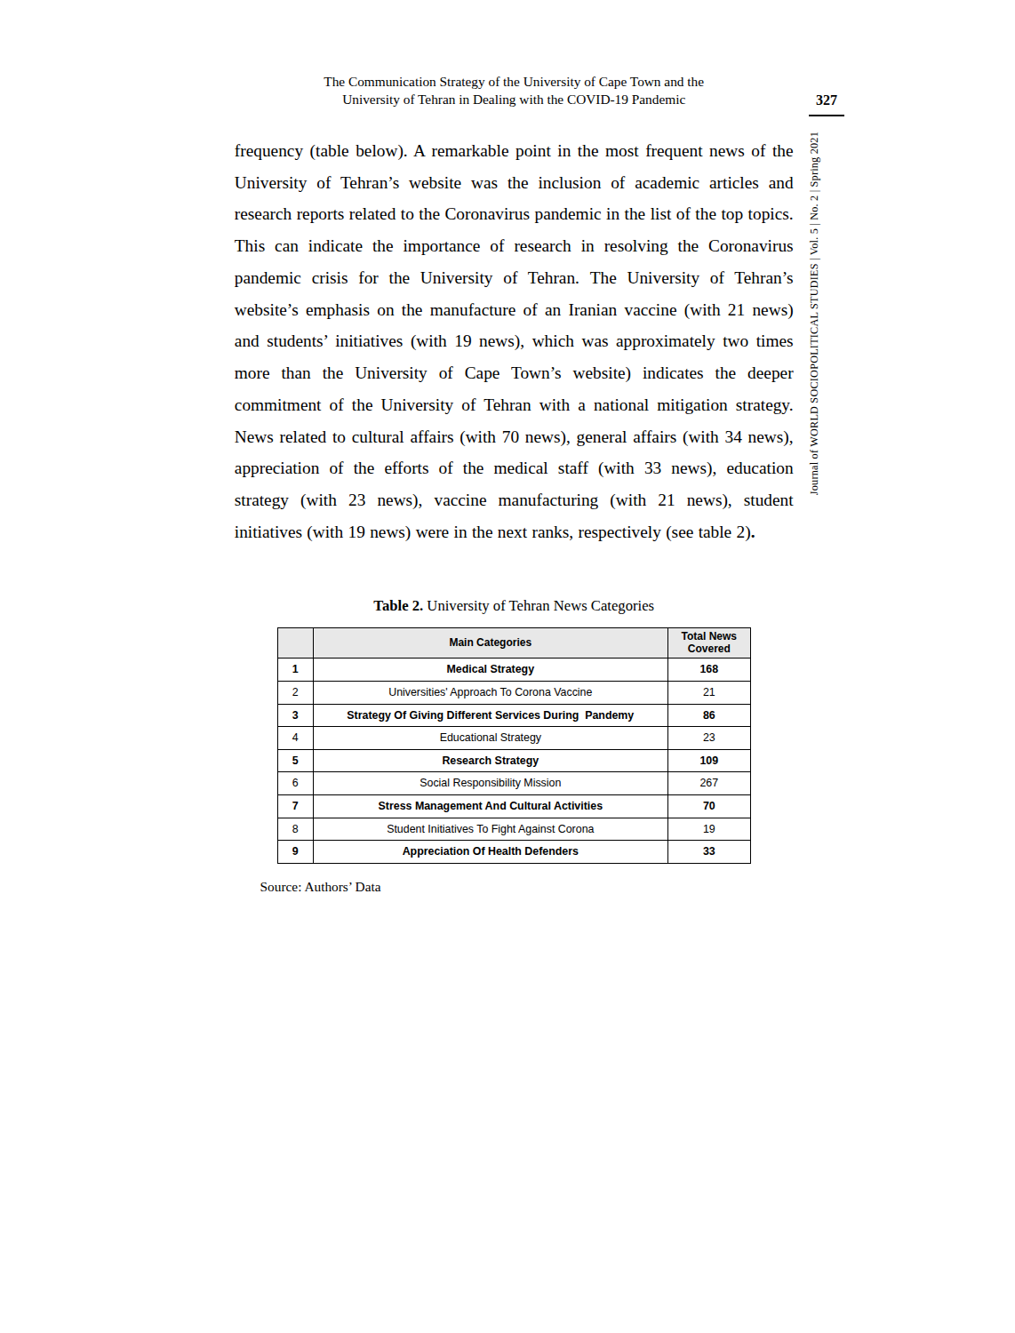327
Journal of WORLD SOCIOPOLITICAL STUDIES | Vol. 5 | No. 2 | Spring 2021
The Communication Strategy of the University of Cape Town and the University of Tehran in Dealing with the COVID-19 Pandemic
frequency (table below). A remarkable point in the most frequent news of the University of Tehran’s website was the inclusion of academic articles and research reports related to the Coronavirus pandemic in the list of the top topics. This can indicate the importance of research in resolving the Coronavirus pandemic crisis for the University of Tehran. The University of Tehran’s website’s emphasis on the manufacture of an Iranian vaccine (with 21 news) and students’ initiatives (with 19 news), which was approximately two times more than the University of Cape Town’s website) indicates the deeper commitment of the University of Tehran with a national mitigation strategy. News related to cultural affairs (with 70 news), general affairs (with 34 news), appreciation of the efforts of the medical staff (with 33 news), education strategy (with 23 news), vaccine manufacturing (with 21 news), student initiatives (with 19 news) were in the next ranks, respectively (see table 2).
Table 2. University of Tehran News Categories
| | Main Categories | Total News Covered |
| --- | --- | --- |
| 1 | Medical Strategy | 168 |
| 2 | Universities' Approach To Corona Vaccine | 21 |
| 3 | Strategy Of Giving Different Services During Pandemy | 86 |
| 4 | Educational Strategy | 23 |
| 5 | Research Strategy | 109 |
| 6 | Social Responsibility Mission | 267 |
| 7 | Stress Management And Cultural Activities | 70 |
| 8 | Student Initiatives To Fight Against Corona | 19 |
| 9 | Appreciation Of Health Defenders | 33 |
Source: Authors’ Data